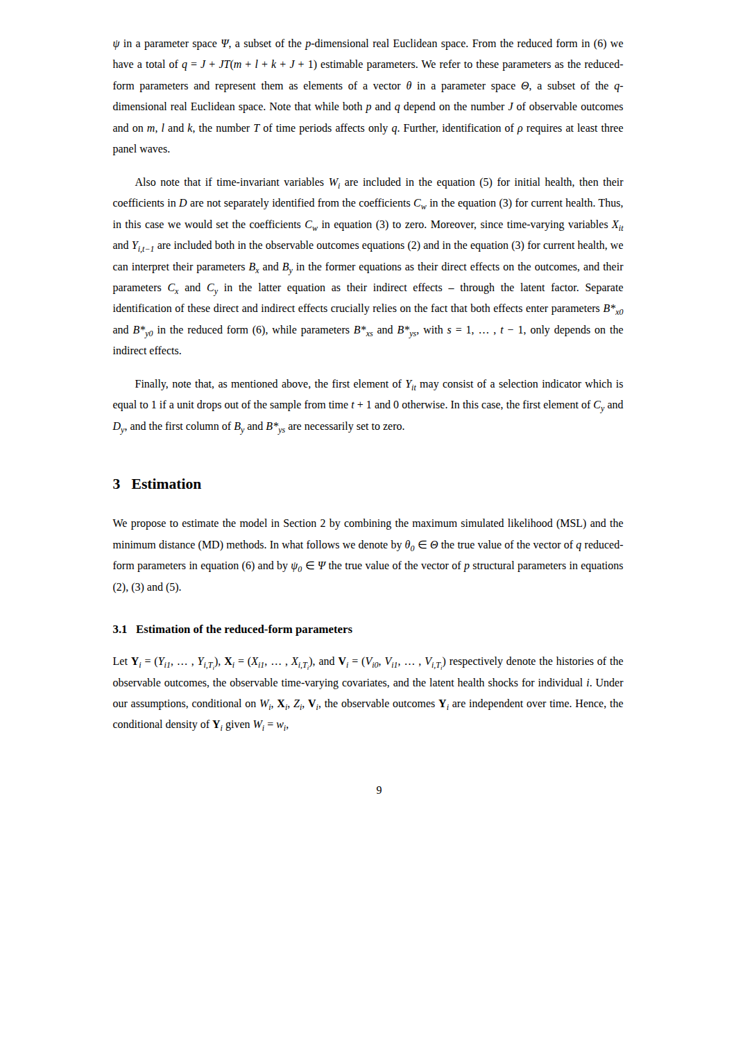ψ in a parameter space Ψ, a subset of the p-dimensional real Euclidean space. From the reduced form in (6) we have a total of q = J + JT(m + l + k + J + 1) estimable parameters. We refer to these parameters as the reduced-form parameters and represent them as elements of a vector θ in a parameter space Θ, a subset of the q-dimensional real Euclidean space. Note that while both p and q depend on the number J of observable outcomes and on m, l and k, the number T of time periods affects only q. Further, identification of ρ requires at least three panel waves.
Also note that if time-invariant variables Wi are included in the equation (5) for initial health, then their coefficients in D are not separately identified from the coefficients Cw in the equation (3) for current health. Thus, in this case we would set the coefficients Cw in equation (3) to zero. Moreover, since time-varying variables Xit and Yi,t−1 are included both in the observable outcomes equations (2) and in the equation (3) for current health, we can interpret their parameters Bx and By in the former equations as their direct effects on the outcomes, and their parameters Cx and Cy in the latter equation as their indirect effects – through the latent factor. Separate identification of these direct and indirect effects crucially relies on the fact that both effects enter parameters B*x0 and B*y0 in the reduced form (6), while parameters B*xs and B*ys, with s = 1, … , t − 1, only depends on the indirect effects.
Finally, note that, as mentioned above, the first element of Yit may consist of a selection indicator which is equal to 1 if a unit drops out of the sample from time t + 1 and 0 otherwise. In this case, the first element of Cy and Dy, and the first column of By and B*ys are necessarily set to zero.
3 Estimation
We propose to estimate the model in Section 2 by combining the maximum simulated likelihood (MSL) and the minimum distance (MD) methods. In what follows we denote by θ0 ∈ Θ the true value of the vector of q reduced-form parameters in equation (6) and by ψ0 ∈ Ψ the true value of the vector of p structural parameters in equations (2), (3) and (5).
3.1 Estimation of the reduced-form parameters
Let Yi = (Yi1, … , Yi,Ti), Xi = (Xi1, … , Xi,Ti), and Vi = (Vi0, Vi1, … , Vi,Ti) respectively denote the histories of the observable outcomes, the observable time-varying covariates, and the latent health shocks for individual i. Under our assumptions, conditional on Wi, Xi, Zi, Vi, the observable outcomes Yi are independent over time. Hence, the conditional density of Yi given Wi = wi,
9